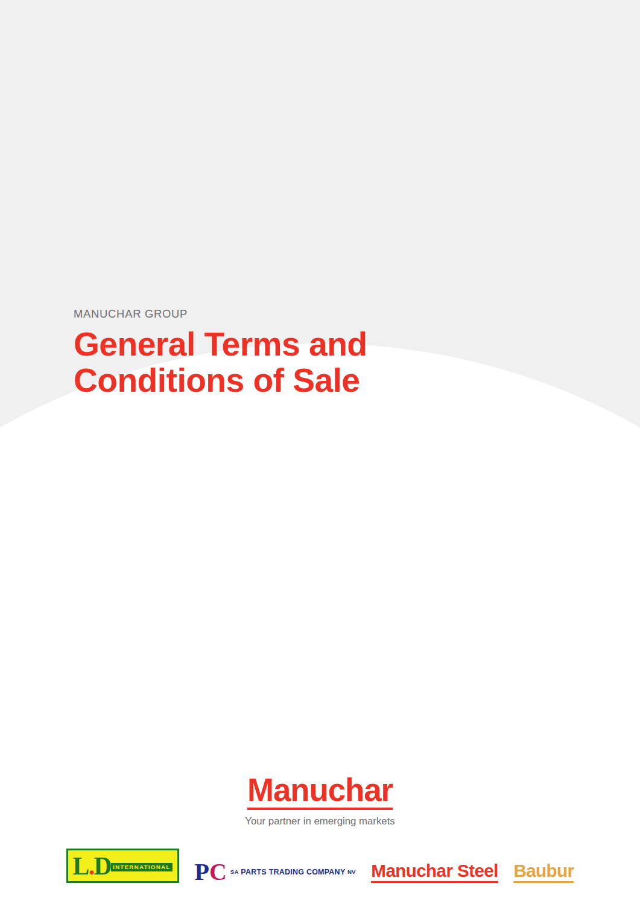MANUCHAR GROUP
General Terms and
Conditions of Sale
Manuchar
Your partner in emerging markets
L. D INTERNATIONAL
PC SA Parts Trading Company NV
Manuchar Steel
Baubur